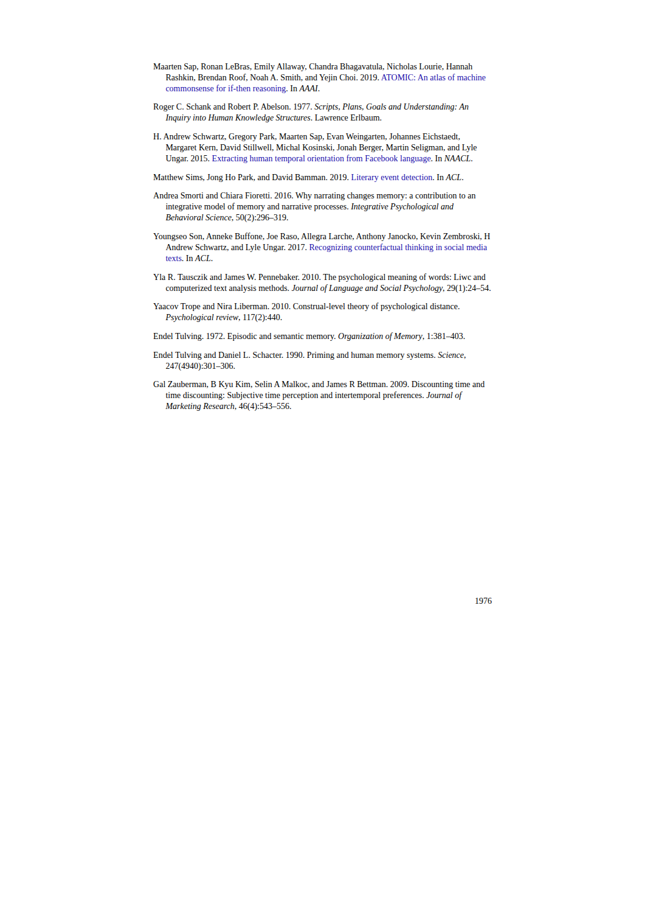Maarten Sap, Ronan LeBras, Emily Allaway, Chandra Bhagavatula, Nicholas Lourie, Hannah Rashkin, Brendan Roof, Noah A. Smith, and Yejin Choi. 2019. ATOMIC: An atlas of machine commonsense for if-then reasoning. In AAAI.
Roger C. Schank and Robert P. Abelson. 1977. Scripts, Plans, Goals and Understanding: An Inquiry into Human Knowledge Structures. Lawrence Erlbaum.
H. Andrew Schwartz, Gregory Park, Maarten Sap, Evan Weingarten, Johannes Eichstaedt, Margaret Kern, David Stillwell, Michal Kosinski, Jonah Berger, Martin Seligman, and Lyle Ungar. 2015. Extracting human temporal orientation from Facebook language. In NAACL.
Matthew Sims, Jong Ho Park, and David Bamman. 2019. Literary event detection. In ACL.
Andrea Smorti and Chiara Fioretti. 2016. Why narrating changes memory: a contribution to an integrative model of memory and narrative processes. Integrative Psychological and Behavioral Science, 50(2):296–319.
Youngseo Son, Anneke Buffone, Joe Raso, Allegra Larche, Anthony Janocko, Kevin Zembroski, H Andrew Schwartz, and Lyle Ungar. 2017. Recognizing counterfactual thinking in social media texts. In ACL.
Yla R. Tausczik and James W. Pennebaker. 2010. The psychological meaning of words: Liwc and computerized text analysis methods. Journal of Language and Social Psychology, 29(1):24–54.
Yaacov Trope and Nira Liberman. 2010. Construal-level theory of psychological distance. Psychological review, 117(2):440.
Endel Tulving. 1972. Episodic and semantic memory. Organization of Memory, 1:381–403.
Endel Tulving and Daniel L. Schacter. 1990. Priming and human memory systems. Science, 247(4940):301–306.
Gal Zauberman, B Kyu Kim, Selin A Malkoc, and James R Bettman. 2009. Discounting time and time discounting: Subjective time perception and intertemporal preferences. Journal of Marketing Research, 46(4):543–556.
1976